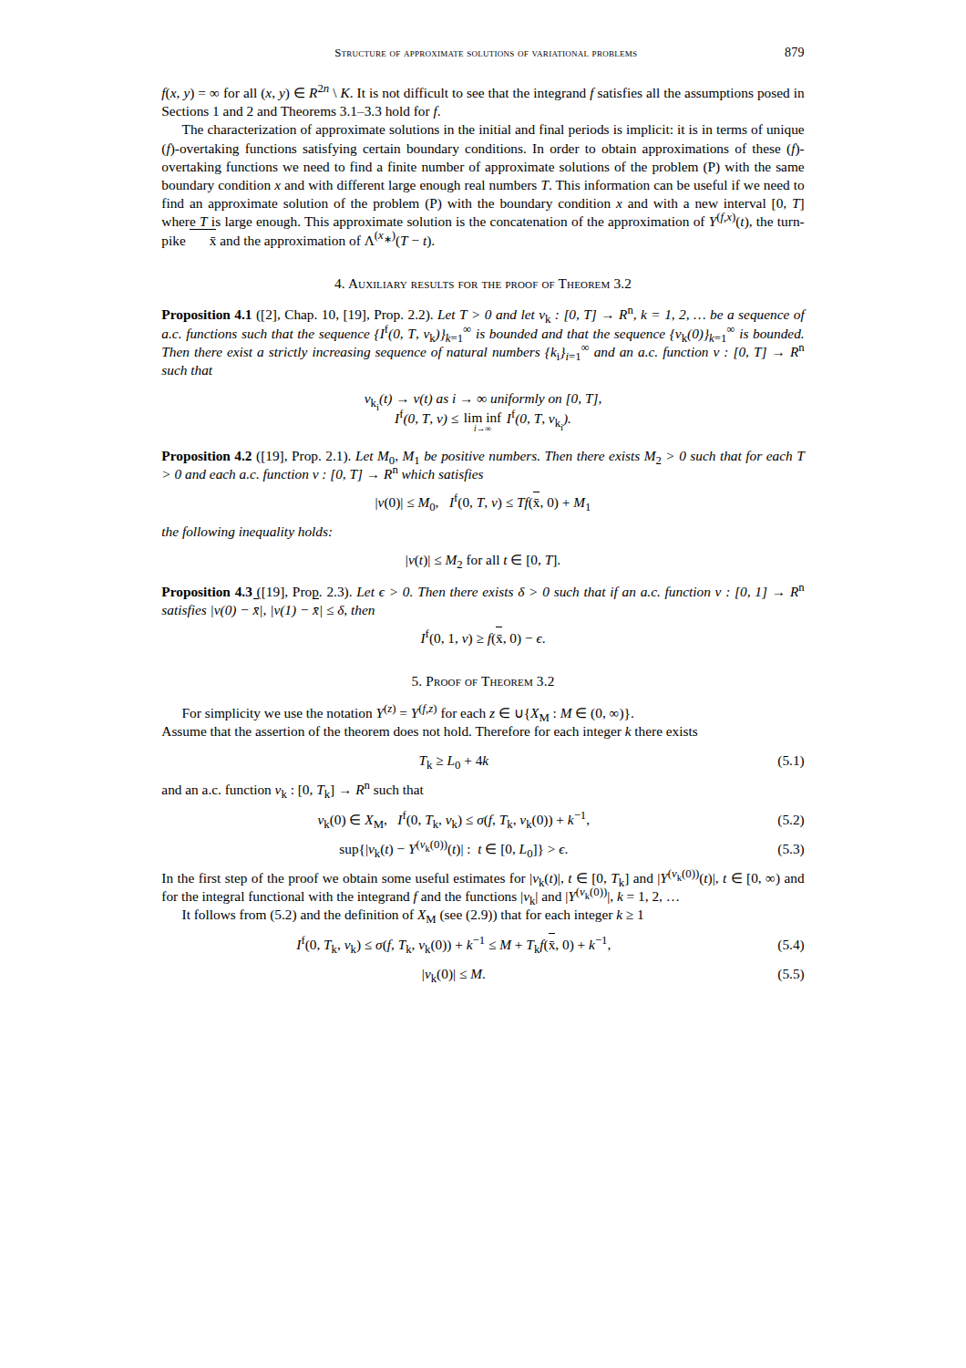Structure of approximate solutions of variational problems 879
f(x, y) = ∞ for all (x, y) ∈ R2n \ K. It is not difficult to see that the integrand f satisfies all the assumptions posed in Sections 1 and 2 and Theorems 3.1–3.3 hold for f.
The characterization of approximate solutions in the initial and final periods is implicit: it is in terms of unique (f)-overtaking functions satisfying certain boundary conditions. In order to obtain approximations of these (f)-overtaking functions we need to find a finite number of approximate solutions of the problem (P) with the same boundary condition x and with different large enough real numbers T. This information can be useful if we need to find an approximate solution of the problem (P) with the boundary condition x and with a new interval [0, T] where T is large enough. This approximate solution is the concatenation of the approximation of Y(f,x)(t), the turnpike x̄ and the approximation of Λ(x∗)(T − t).
4. Auxiliary results for the proof of Theorem 3.2
Proposition 4.1 ([2], Chap. 10, [19], Prop. 2.2). Let T > 0 and let vk : [0, T] → Rn, k = 1, 2, … be a sequence of a.c. functions such that the sequence {If(0, T, vk)}k=1∞ is bounded and that the sequence {vk(0)}k=1∞ is bounded. Then there exist a strictly increasing sequence of natural numbers {ki}i=1∞ and an a.c. function v : [0, T] → Rn such that
vki(t) → v(t) as i → ∞ uniformly on [0, T], If(0, T, v) ≤ lim inf i→∞ If(0, T, vki).
Proposition 4.2 ([19], Prop. 2.1). Let M0, M1 be positive numbers. Then there exists M2 > 0 such that for each T > 0 and each a.c. function v : [0, T] → Rn which satisfies
|v(0)| ≤ M0, If(0, T, v) ≤ Tf(x̄, 0) + M1
the following inequality holds:
|v(t)| ≤ M2 for all t ∈ [0, T].
Proposition 4.3 ([19], Prop. 2.3). Let ϵ > 0. Then there exists δ > 0 such that if an a.c. function v : [0, 1] → Rn satisfies |v(0) − x̄|, |v(1) − x̄| ≤ δ, then
If(0, 1, v) ≥ f(x̄, 0) − ϵ.
5. Proof of Theorem 3.2
For simplicity we use the notation Y(z) = Y(f,z) for each z ∈ ∪{XM : M ∈ (0, ∞)}.
Assume that the assertion of the theorem does not hold. Therefore for each integer k there exists
Tk ≥ L0 + 4k (5.1)
and an a.c. function vk : [0, Tk] → Rn such that
vk(0) ∈ XM, If(0, Tk, vk) ≤ σ(f, Tk, vk(0)) + k−1, (5.2)
sup{|vk(t) − Y(vk(0))(t)| : t ∈ [0, L0]} > ϵ. (5.3)
In the first step of the proof we obtain some useful estimates for |vk(t)|, t ∈ [0, Tk] and |Y(vk(0))(t)|, t ∈ [0, ∞) and for the integral functional with the integrand f and the functions |vk| and |Y(vk(0))|, k = 1, 2, …
It follows from (5.2) and the definition of XM (see (2.9)) that for each integer k ≥ 1
If(0, Tk, vk) ≤ σ(f, Tk, vk(0)) + k−1 ≤ M + Tkf(x̄, 0) + k−1, (5.4)
|vk(0)| ≤ M. (5.5)